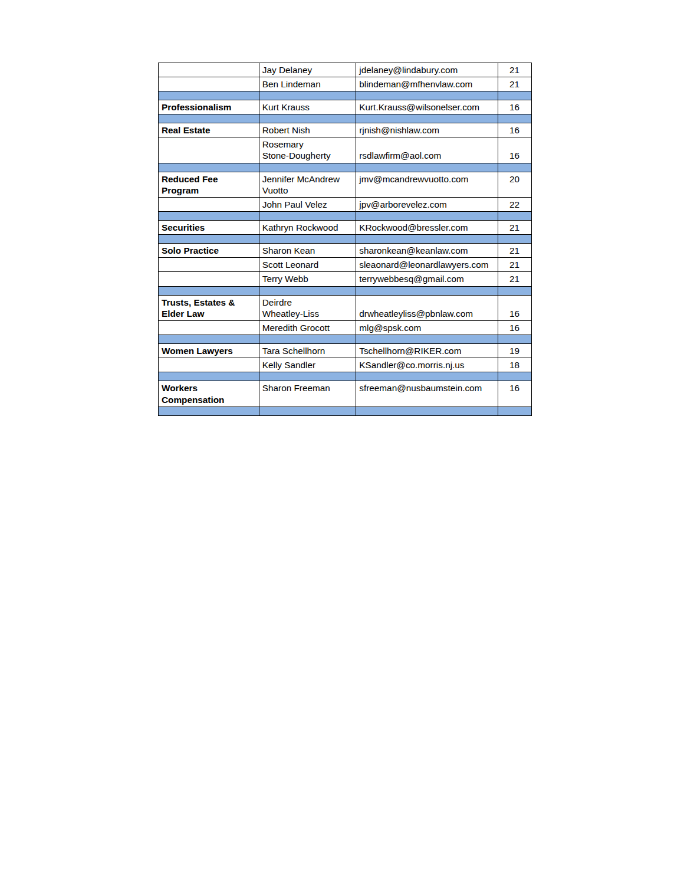| | Jay Delaney | jdelaney@lindabury.com | 21 |
| | Ben Lindeman | blindeman@mfhenvlaw.com | 21 |
| Professionalism | Kurt Krauss | Kurt.Krauss@wilsonelser.com | 16 |
| Real Estate | Robert Nish | rjnish@nishlaw.com | 16 |
| | Rosemary Stone-Dougherty | rsdlawfirm@aol.com | 16 |
| Reduced Fee Program | Jennifer McAndrew Vuotto | jmv@mcandrewvuotto.com | 20 |
| | John Paul Velez | jpv@arborevelez.com | 22 |
| Securities | Kathryn Rockwood | KRockwood@bressler.com | 21 |
| Solo Practice | Sharon Kean | sharonkean@keanlaw.com | 21 |
| | Scott Leonard | sleaonard@leonardlawyers.com | 21 |
| | Terry Webb | terrywebbesq@gmail.com | 21 |
| Trusts, Estates & Elder Law | Deirdre Wheatley-Liss | drwheatleyliss@pbnlaw.com | 16 |
| | Meredith Grocott | mlg@spsk.com | 16 |
| Women Lawyers | Tara Schellhorn | Tschellhorn@RIKER.com | 19 |
| | Kelly Sandler | KSandler@co.morris.nj.us | 18 |
| Workers Compensation | Sharon Freeman | sfreeman@nusbaumstein.com | 16 |